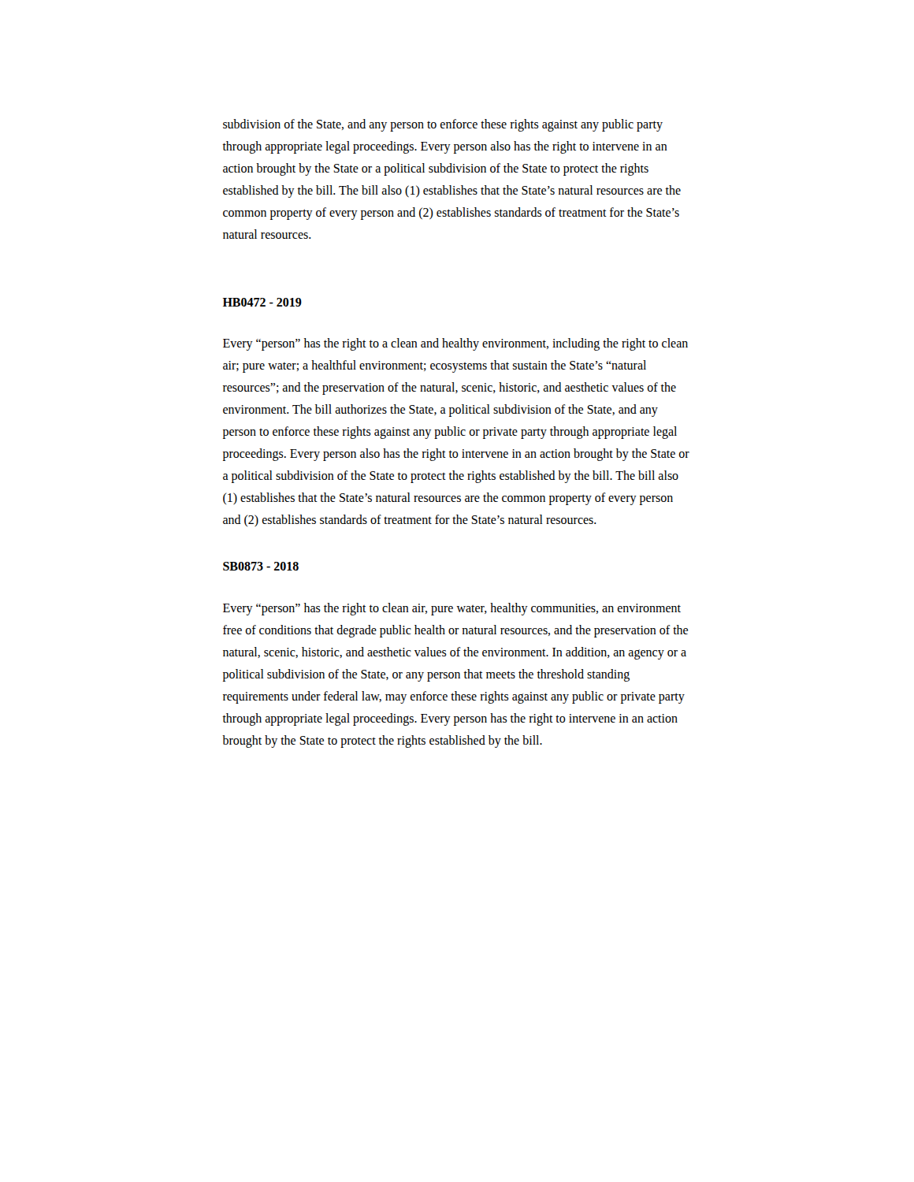subdivision of the State, and any person to enforce these rights against any public party through appropriate legal proceedings. Every person also has the right to intervene in an action brought by the State or a political subdivision of the State to protect the rights established by the bill. The bill also (1) establishes that the State’s natural resources are the common property of every person and (2) establishes standards of treatment for the State’s natural resources.
HB0472 - 2019
Every “person” has the right to a clean and healthy environment, including the right to clean air; pure water; a healthful environment; ecosystems that sustain the State’s “natural resources”; and the preservation of the natural, scenic, historic, and aesthetic values of the environment. The bill authorizes the State, a political subdivision of the State, and any person to enforce these rights against any public or private party through appropriate legal proceedings. Every person also has the right to intervene in an action brought by the State or a political subdivision of the State to protect the rights established by the bill. The bill also (1) establishes that the State’s natural resources are the common property of every person and (2) establishes standards of treatment for the State’s natural resources.
SB0873 - 2018
Every “person” has the right to clean air, pure water, healthy communities, an environment free of conditions that degrade public health or natural resources, and the preservation of the natural, scenic, historic, and aesthetic values of the environment. In addition, an agency or a political subdivision of the State, or any person that meets the threshold standing requirements under federal law, may enforce these rights against any public or private party through appropriate legal proceedings. Every person has the right to intervene in an action brought by the State to protect the rights established by the bill.